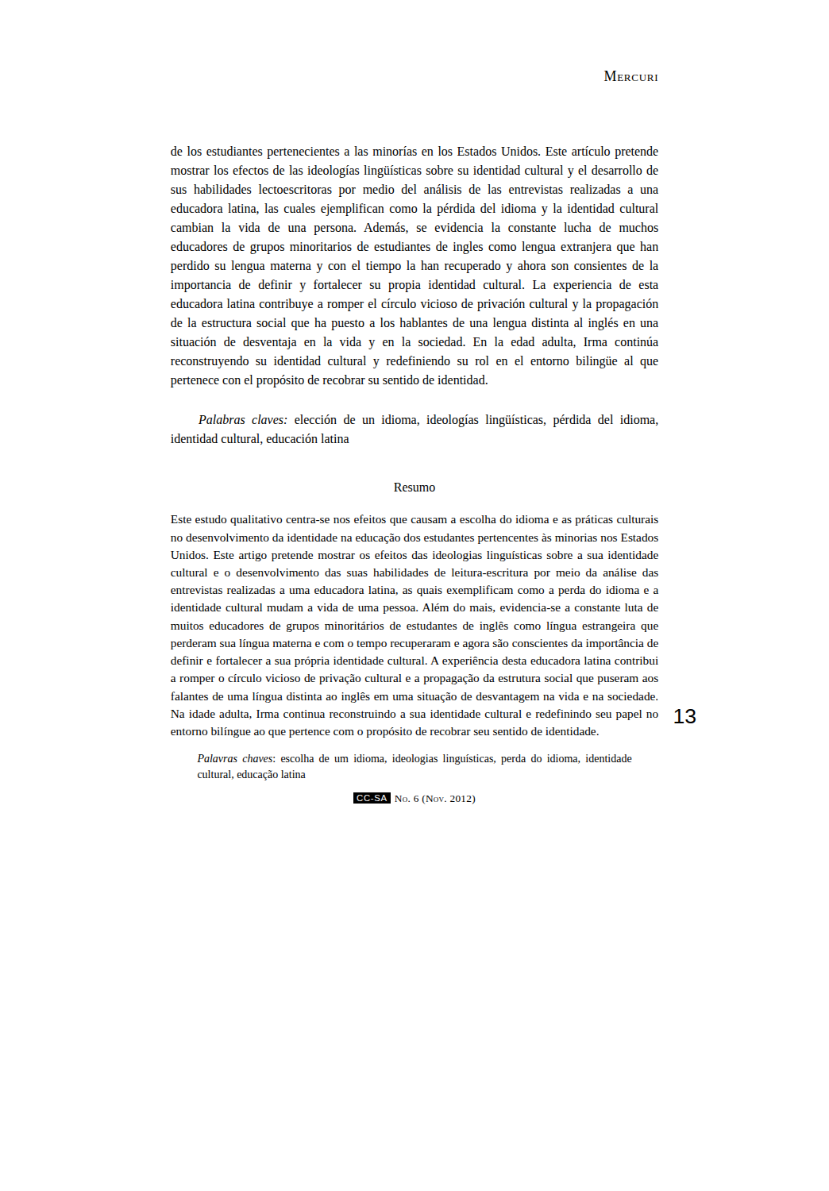Mercuri
de los estudiantes pertenecientes a las minorías en los Estados Unidos. Este artículo pretende mostrar los efectos de las ideologías lingüísticas sobre su identidad cultural y el desarrollo de sus habilidades lectoescritoras por medio del análisis de las entrevistas realizadas a una educadora latina, las cuales ejemplifican como la pérdida del idioma y la identidad cultural cambian la vida de una persona. Además, se evidencia la constante lucha de muchos educadores de grupos minoritarios de estudiantes de ingles como lengua extranjera que han perdido su lengua materna y con el tiempo la han recuperado y ahora son consientes de la importancia de definir y fortalecer su propia identidad cultural. La experiencia de esta educadora latina contribuye a romper el círculo vicioso de privación cultural y la propagación de la estructura social que ha puesto a los hablantes de una lengua distinta al inglés en una situación de desventaja en la vida y en la sociedad. En la edad adulta, Irma continúa reconstruyendo su identidad cultural y redefiniendo su rol en el entorno bilingüe al que pertenece con el propósito de recobrar su sentido de identidad.
Palabras claves: elección de un idioma, ideologías lingüísticas, pérdida del idioma, identidad cultural, educación latina
Resumo
Este estudo qualitativo centra-se nos efeitos que causam a escolha do idioma e as práticas culturais no desenvolvimento da identidade na educação dos estudantes pertencentes às minorias nos Estados Unidos. Este artigo pretende mostrar os efeitos das ideologias linguísticas sobre a sua identidade cultural e o desenvolvimento das suas habilidades de leitura-escritura por meio da análise das entrevistas realizadas a uma educadora latina, as quais exemplificam como a perda do idioma e a identidade cultural mudam a vida de uma pessoa. Além do mais, evidencia-se a constante luta de muitos educadores de grupos minoritários de estudantes de inglês como língua estrangeira que perderam sua língua materna e com o tempo recuperaram e agora são conscientes da importância de definir e fortalecer a sua própria identidade cultural. A experiência desta educadora latina contribui a romper o círculo vicioso de privação cultural e a propagação da estrutura social que puseram aos falantes de uma língua distinta ao inglês em uma situação de desvantagem na vida e na sociedade. Na idade adulta, Irma continua reconstruindo a sua identidade cultural e redefinindo seu papel no entorno bilíngue ao que pertence com o propósito de recobrar seu sentido de identidade.
Palavras chaves: escolha de um idioma, ideologias linguísticas, perda do idioma, identidade cultural, educação latina
13
CC-SA No. 6 (Nov. 2012)